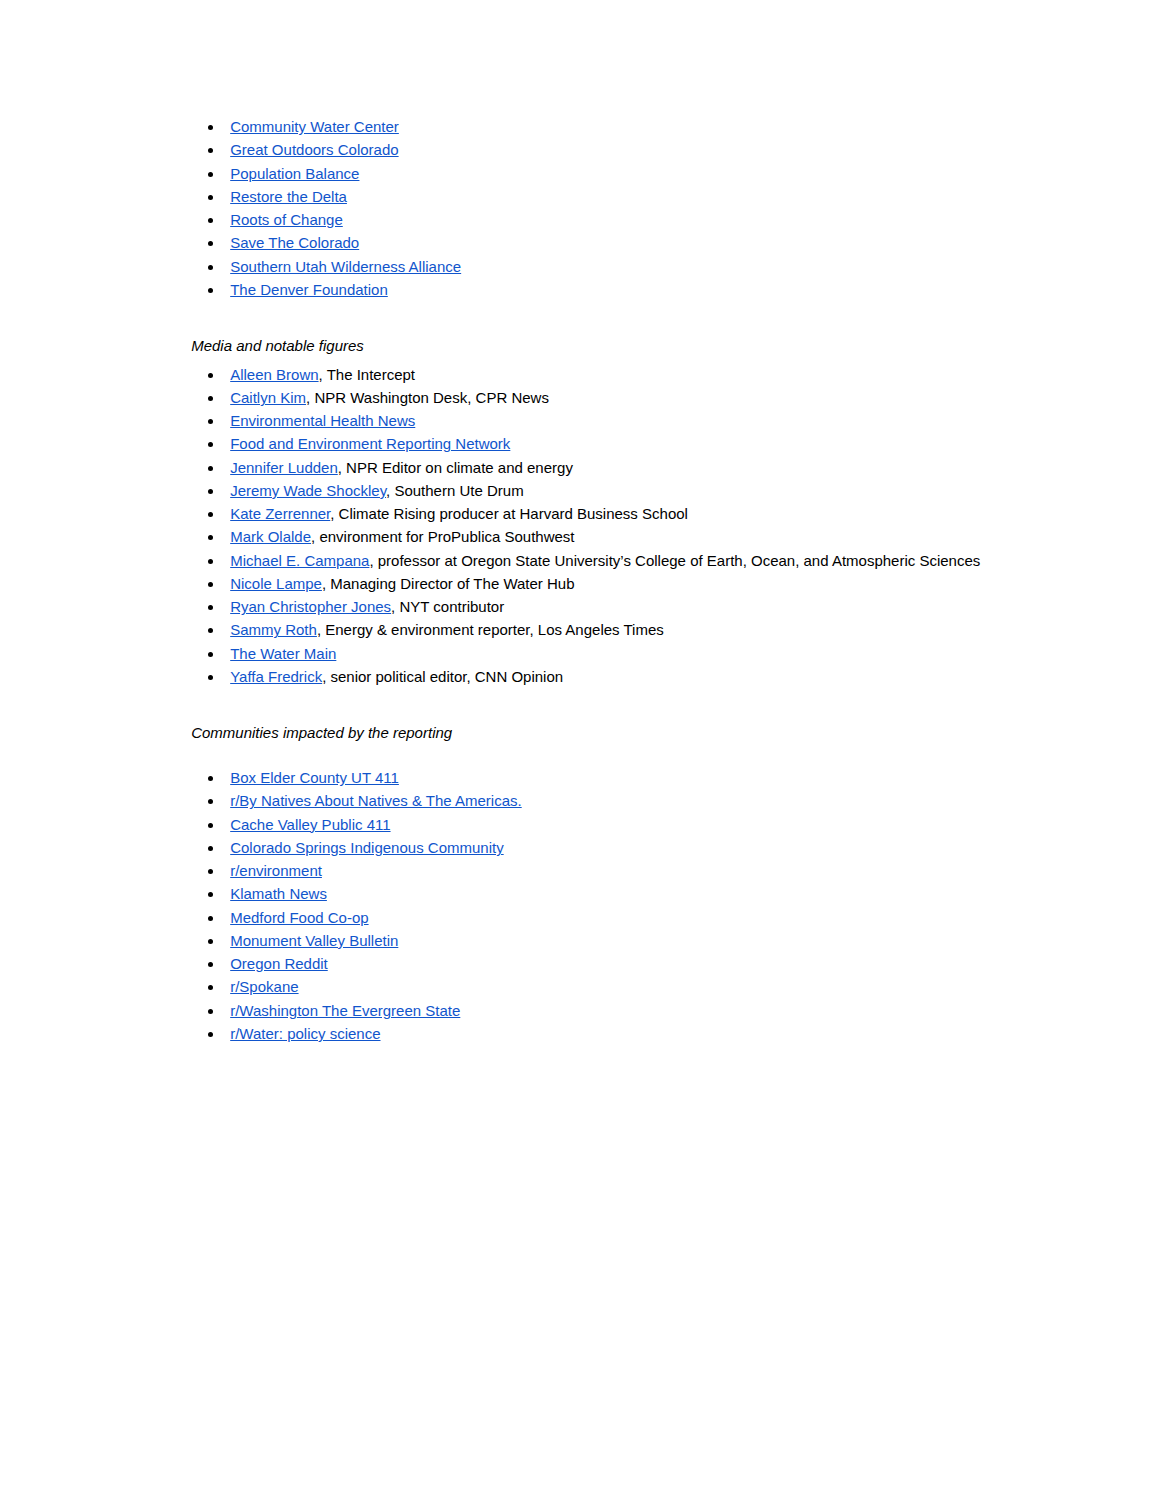Community Water Center
Great Outdoors Colorado
Population Balance
Restore the Delta
Roots of Change
Save The Colorado
Southern Utah Wilderness Alliance
The Denver Foundation
Media and notable figures
Alleen Brown, The Intercept
Caitlyn Kim, NPR Washington Desk, CPR News
Environmental Health News
Food and Environment Reporting Network
Jennifer Ludden, NPR Editor on climate and energy
Jeremy Wade Shockley, Southern Ute Drum
Kate Zerrenner, Climate Rising producer at Harvard Business School
Mark Olalde, environment for ProPublica Southwest
Michael E. Campana, professor at Oregon State University’s College of Earth, Ocean, and Atmospheric Sciences
Nicole Lampe, Managing Director of The Water Hub
Ryan Christopher Jones, NYT contributor
Sammy Roth, Energy & environment reporter, Los Angeles Times
The Water Main
Yaffa Fredrick, senior political editor, CNN Opinion
Communities impacted by the reporting
Box Elder County UT 411
r/By Natives About Natives & The Americas.
Cache Valley Public 411
Colorado Springs Indigenous Community
r/environment
Klamath News
Medford Food Co-op
Monument Valley Bulletin
Oregon Reddit
r/Spokane
r/Washington The Evergreen State
r/Water: policy science